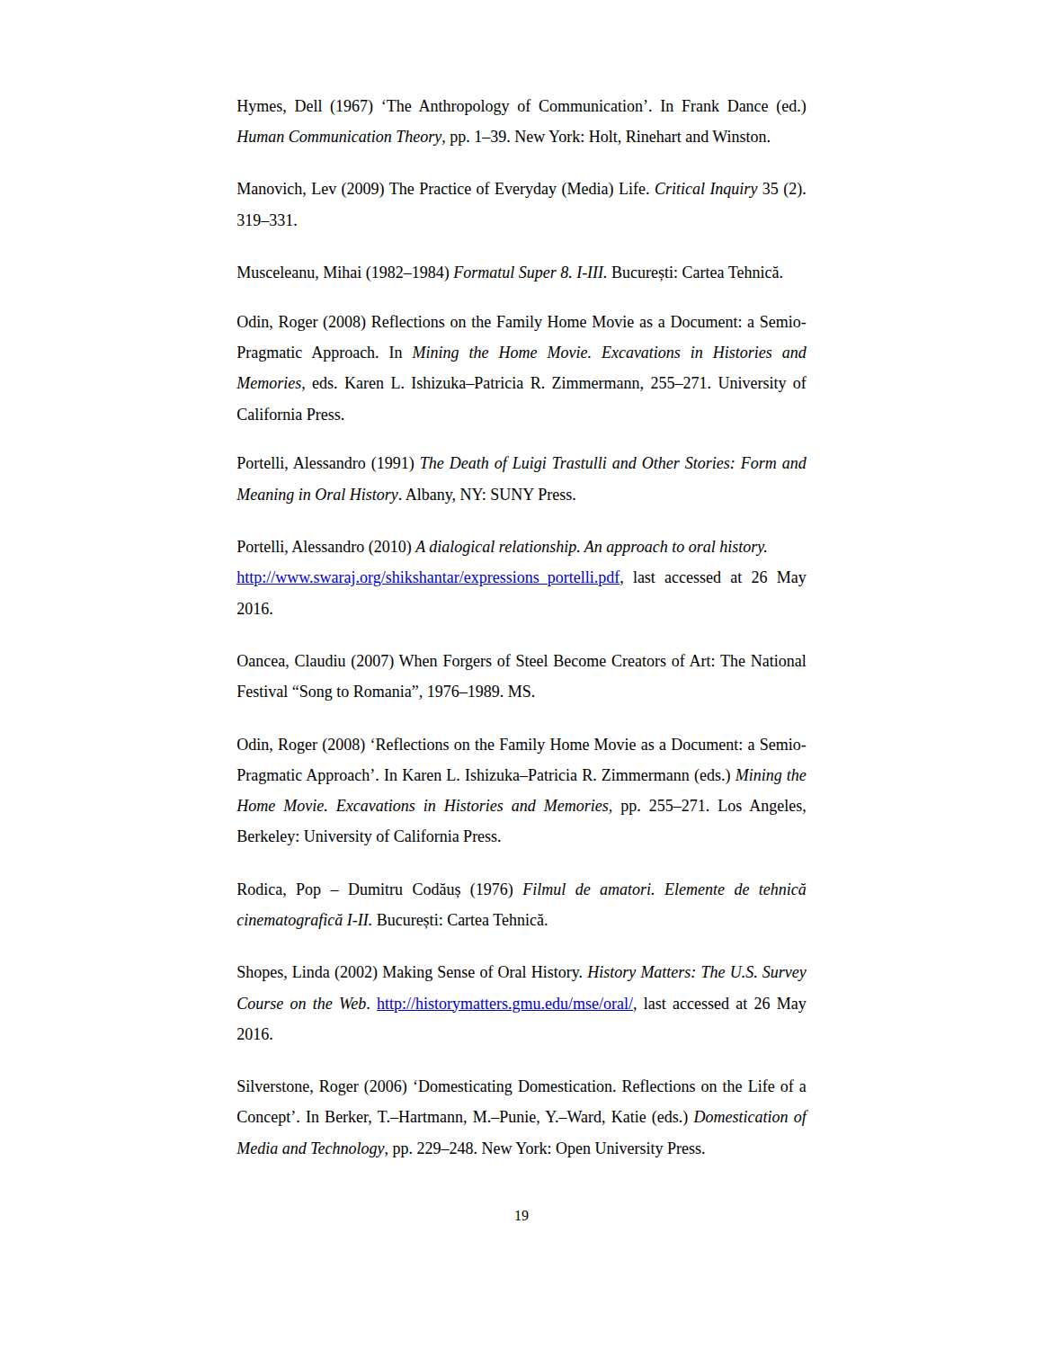Hymes, Dell (1967) ‘The Anthropology of Communication’. In Frank Dance (ed.) Human Communication Theory, pp. 1–39. New York: Holt, Rinehart and Winston.
Manovich, Lev (2009) The Practice of Everyday (Media) Life. Critical Inquiry 35 (2). 319–331.
Musceleanu, Mihai (1982–1984) Formatul Super 8. I-III. București: Cartea Tehnică.
Odin, Roger (2008) Reflections on the Family Home Movie as a Document: a Semio-Pragmatic Approach. In Mining the Home Movie. Excavations in Histories and Memories, eds. Karen L. Ishizuka–Patricia R. Zimmermann, 255–271. University of California Press.
Portelli, Alessandro (1991) The Death of Luigi Trastulli and Other Stories: Form and Meaning in Oral History. Albany, NY: SUNY Press.
Portelli, Alessandro (2010) A dialogical relationship. An approach to oral history.
http://www.swaraj.org/shikshantar/expressions_portelli.pdf, last accessed at 26 May 2016.
Oancea, Claudiu (2007) When Forgers of Steel Become Creators of Art: The National Festival “Song to Romania”, 1976–1989. MS.
Odin, Roger (2008) ‘Reflections on the Family Home Movie as a Document: a Semio-Pragmatic Approach’. In Karen L. Ishizuka–Patricia R. Zimmermann (eds.) Mining the Home Movie. Excavations in Histories and Memories, pp. 255–271. Los Angeles, Berkeley: University of California Press.
Rodica, Pop – Dumitru Codăuș (1976) Filmul de amatori. Elemente de tehnică cinematografică I-II. București: Cartea Tehnică.
Shopes, Linda (2002) Making Sense of Oral History. History Matters: The U.S. Survey Course on the Web. http://historymatters.gmu.edu/mse/oral/, last accessed at 26 May 2016.
Silverstone, Roger (2006) ‘Domesticating Domestication. Reflections on the Life of a Concept’. In Berker, T.–Hartmann, M.–Punie, Y.–Ward, Katie (eds.) Domestication of Media and Technology, pp. 229–248. New York: Open University Press.
19